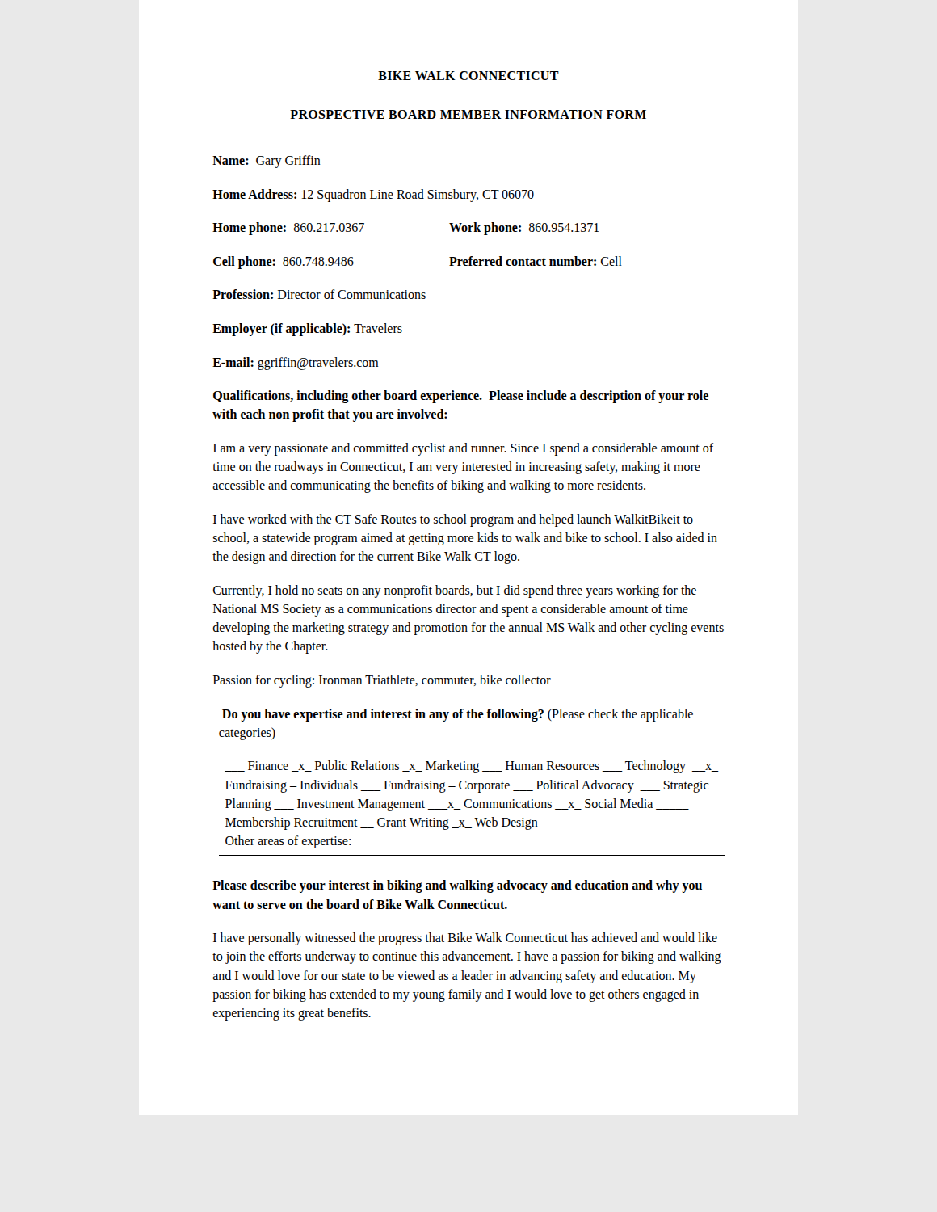BIKE WALK CONNECTICUT
PROSPECTIVE BOARD MEMBER INFORMATION FORM
Name: Gary Griffin
Home Address: 12 Squadron Line Road Simsbury, CT 06070
Home phone: 860.217.0367
Work phone: 860.954.1371
Cell phone: 860.748.9486
Preferred contact number: Cell
Profession: Director of Communications
Employer (if applicable): Travelers
E-mail: ggriffin@travelers.com
Qualifications, including other board experience. Please include a description of your role with each non profit that you are involved:
I am a very passionate and committed cyclist and runner. Since I spend a considerable amount of time on the roadways in Connecticut, I am very interested in increasing safety, making it more accessible and communicating the benefits of biking and walking to more residents.
I have worked with the CT Safe Routes to school program and helped launch WalkitBikeit to school, a statewide program aimed at getting more kids to walk and bike to school. I also aided in the design and direction for the current Bike Walk CT logo.
Currently, I hold no seats on any nonprofit boards, but I did spend three years working for the National MS Society as a communications director and spent a considerable amount of time developing the marketing strategy and promotion for the annual MS Walk and other cycling events hosted by the Chapter.
Passion for cycling: Ironman Triathlete, commuter, bike collector
Do you have expertise and interest in any of the following? (Please check the applicable categories)
___ Finance _x_ Public Relations _x_ Marketing ___ Human Resources ___ Technology __x_ Fundraising – Individuals ___ Fundraising – Corporate ___ Political Advocacy ___ Strategic Planning ___ Investment Management ___x_ Communications __x_ Social Media _____ Membership Recruitment __ Grant Writing _x_ Web Design
Other areas of expertise:
Please describe your interest in biking and walking advocacy and education and why you want to serve on the board of Bike Walk Connecticut.
I have personally witnessed the progress that Bike Walk Connecticut has achieved and would like to join the efforts underway to continue this advancement. I have a passion for biking and walking and I would love for our state to be viewed as a leader in advancing safety and education. My passion for biking has extended to my young family and I would love to get others engaged in experiencing its great benefits.